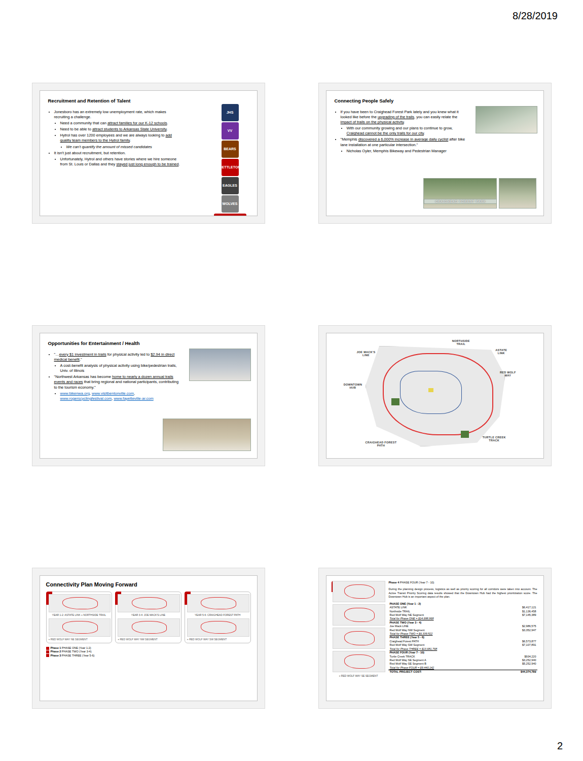8/28/2019
Recruitment and Retention of Talent
Jonesboro has an extremely low unemployment rate, which makes recruiting a challenge.
Need a community that can attract families for our K-12 schools.
Need to be able to attract students to Arkansas State University.
Hytrol has over 1200 employees and we are always looking to add quality team members to the Hytrol family.
We can't quantify the amount of missed candidates
It isn't just about recruitment, but retention.
Unfortunately, Hytrol and others have stories where we hire someone from St. Louis or Dallas and they stayed just long enough to be trained.
JHS
VV
BEARS
NETTLETON
EAGLES
WOLVES
A-STATE
Connecting People Safely
If you have been to Craighead Forest Park lately and you knew what it looked like before the upgrading of the trails, you can easily relate the impact of trails on the physical activity.
With our community growing and our plans to continue to grow, Craighead cannot be the only trails for our city.
"Memphis discovered a 6,000% increase in average daily cyclist after bike lane installation at one particular intersection."
Nicholas Oyler, Memphis Bikeway and Pedestrian Manager
CRAIGHEAD FOREST PARK
Opportunities for Entertainment / Health
"…every $1 investment in trails for physical activity led to $2.94 in direct medical benefit."
A cost-benefit analysis of physical activity using bike/pedestrian trails, Univ. of Illinois
"Northwest Arkansas has become home to nearly a dozen annual trails events and races that bring regional and national participants, contributing to the tourism economy."
www.bikenwa.org, www.visitbentonville.com, www.rogerscyclingfestival.com, www.fayetteville-ar.com
NORTHSIDE
TRAIL
ASTATE
LINK
RED WOLF
WAY
JOE MACK'S
LINE
DOWNTOWN
HUB
TURTLE CREEK
TRACK
CRAIGHEAD FOREST
PATH
Connectivity Plan Moving Forward
1
YEAR 1-2: ASTATE LINK + NORTHSIDE TRAIL
+ RED WOLF WAY NE SEGMENT
2
YEAR 3-4: JOE MACK'S LINE
+ RED WOLF WAY NW SEGMENT
3
YEAR 5-6: CRAIGHEAD FOREST PATH
+ RED WOLF WAY SW SEGMENT
Phase 1 PHASE ONE (Year 1-2)
Phase 2 PHASE TWO (Year 3-4)
Phase 3 PHASE THREE (Year 5-6)
4
+ RED WOLF WAY SE SEGMENT
Phase 4 PHASE FOUR (Year 7 - 10)
During the planning design process, logistics as well as priority scoring for all corridors were taken into account. The Active Transit Priority Scoring data results showed that the Downtown Hub had the highest prioritization score. The Downtown Hub is an important aspect of the plan.
| PHASE ONE (Year 1 - 2) |
| ASTATE LINK | $6,417,121 |
| Northside TRAIL | $1,136,458 |
| Red Wolf Way NE Segment | $7,145,389 |
| Total for Phase ONE = $14,698,968 |
| PHASE TWO (Year 3 - 4) |
| Joe Mack LINE | $2,986,575 |
| Red Wolf Way NW Segment | $3,352,947 |
| Total for Phase TWO = $6,339,522 |
| PHASE THREE (Year 5 - 6) |
| Craighead Forest PATH | $6,573,877 |
| Red Wolf Way SW Segment | $7,107,891 |
| Total for Phase THREE = $13,681,768 |
| PHASE FOUR (Year 7 - 10) |
| Turtle Creek TRACK | $934,220 |
| Red Wolf Way SE Segment A | $3,252,940 |
| Red Wolf Way SE Segment B | $5,252,940 |
| Total for Phase FOUR = $9,440,142 |
| TOTAL PROJECT COST: | $44,374,789 |
2